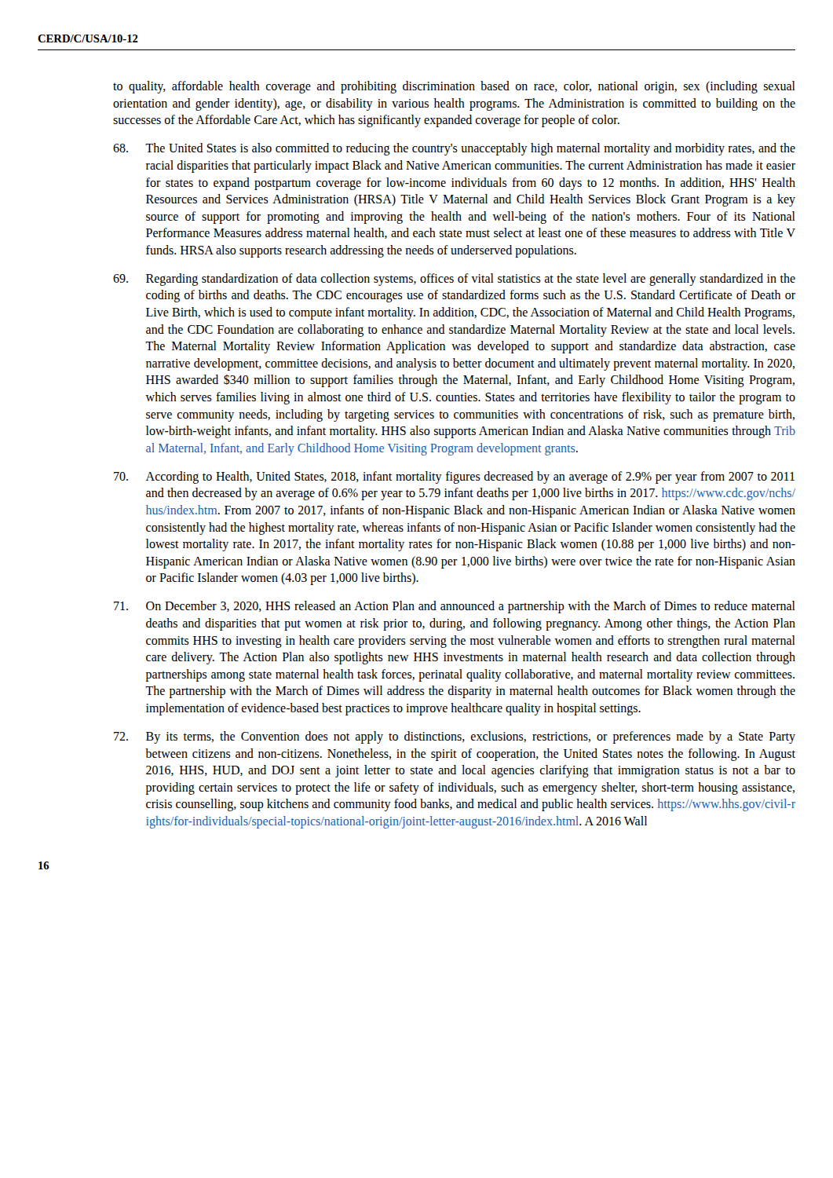CERD/C/USA/10-12
to quality, affordable health coverage and prohibiting discrimination based on race, color, national origin, sex (including sexual orientation and gender identity), age, or disability in various health programs. The Administration is committed to building on the successes of the Affordable Care Act, which has significantly expanded coverage for people of color.
68. The United States is also committed to reducing the country's unacceptably high maternal mortality and morbidity rates, and the racial disparities that particularly impact Black and Native American communities. The current Administration has made it easier for states to expand postpartum coverage for low-income individuals from 60 days to 12 months. In addition, HHS' Health Resources and Services Administration (HRSA) Title V Maternal and Child Health Services Block Grant Program is a key source of support for promoting and improving the health and well-being of the nation's mothers. Four of its National Performance Measures address maternal health, and each state must select at least one of these measures to address with Title V funds. HRSA also supports research addressing the needs of underserved populations.
69. Regarding standardization of data collection systems, offices of vital statistics at the state level are generally standardized in the coding of births and deaths. The CDC encourages use of standardized forms such as the U.S. Standard Certificate of Death or Live Birth, which is used to compute infant mortality. In addition, CDC, the Association of Maternal and Child Health Programs, and the CDC Foundation are collaborating to enhance and standardize Maternal Mortality Review at the state and local levels. The Maternal Mortality Review Information Application was developed to support and standardize data abstraction, case narrative development, committee decisions, and analysis to better document and ultimately prevent maternal mortality. In 2020, HHS awarded $340 million to support families through the Maternal, Infant, and Early Childhood Home Visiting Program, which serves families living in almost one third of U.S. counties. States and territories have flexibility to tailor the program to serve community needs, including by targeting services to communities with concentrations of risk, such as premature birth, low-birth-weight infants, and infant mortality. HHS also supports American Indian and Alaska Native communities through Tribal Maternal, Infant, and Early Childhood Home Visiting Program development grants.
70. According to Health, United States, 2018, infant mortality figures decreased by an average of 2.9% per year from 2007 to 2011 and then decreased by an average of 0.6% per year to 5.79 infant deaths per 1,000 live births in 2017. https://www.cdc.gov/nchs/hus/index.htm. From 2007 to 2017, infants of non-Hispanic Black and non-Hispanic American Indian or Alaska Native women consistently had the highest mortality rate, whereas infants of non-Hispanic Asian or Pacific Islander women consistently had the lowest mortality rate. In 2017, the infant mortality rates for non-Hispanic Black women (10.88 per 1,000 live births) and non-Hispanic American Indian or Alaska Native women (8.90 per 1,000 live births) were over twice the rate for non-Hispanic Asian or Pacific Islander women (4.03 per 1,000 live births).
71. On December 3, 2020, HHS released an Action Plan and announced a partnership with the March of Dimes to reduce maternal deaths and disparities that put women at risk prior to, during, and following pregnancy. Among other things, the Action Plan commits HHS to investing in health care providers serving the most vulnerable women and efforts to strengthen rural maternal care delivery. The Action Plan also spotlights new HHS investments in maternal health research and data collection through partnerships among state maternal health task forces, perinatal quality collaborative, and maternal mortality review committees. The partnership with the March of Dimes will address the disparity in maternal health outcomes for Black women through the implementation of evidence-based best practices to improve healthcare quality in hospital settings.
72. By its terms, the Convention does not apply to distinctions, exclusions, restrictions, or preferences made by a State Party between citizens and non-citizens. Nonetheless, in the spirit of cooperation, the United States notes the following. In August 2016, HHS, HUD, and DOJ sent a joint letter to state and local agencies clarifying that immigration status is not a bar to providing certain services to protect the life or safety of individuals, such as emergency shelter, short-term housing assistance, crisis counselling, soup kitchens and community food banks, and medical and public health services. https://www.hhs.gov/civil-rights/for-individuals/special-topics/national-origin/joint-letter-august-2016/index.html. A 2016 Wall
16